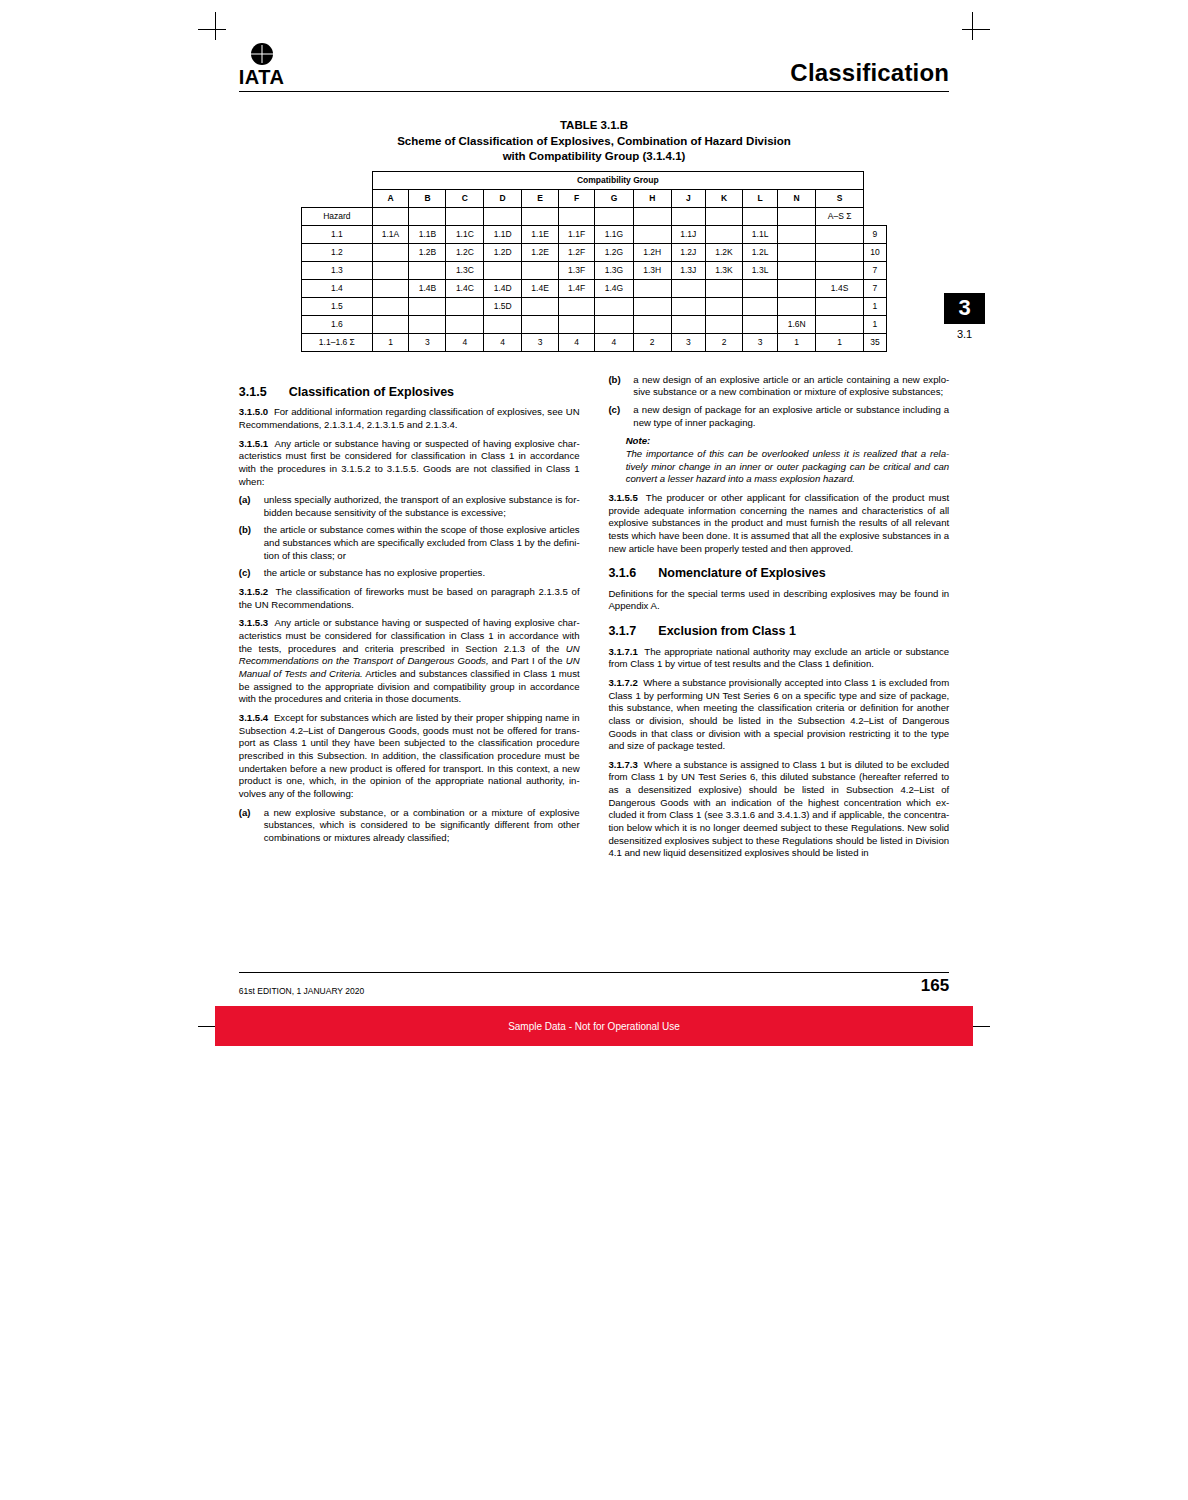IATA
Classification
3
3.1
TABLE 3.1.B
Scheme of Classification of Explosives, Combination of Hazard Division
with Compatibility Group (3.1.4.1)
| | Compatibility Group |
| --- | --- |
| A | B | C | D | E | F | G | H | J | K | L | N | S |
| Hazard | | | | | | | | | | | | | A–S Σ |
| 1.1 | 1.1A | 1.1B | 1.1C | 1.1D | 1.1E | 1.1F | 1.1G | | 1.1J | | 1.1L | | | 9 |
| 1.2 | | 1.2B | 1.2C | 1.2D | 1.2E | 1.2F | 1.2G | 1.2H | 1.2J | 1.2K | 1.2L | | | 10 |
| 1.3 | | | 1.3C | | | 1.3F | 1.3G | 1.3H | 1.3J | 1.3K | 1.3L | | | 7 |
| 1.4 | | 1.4B | 1.4C | 1.4D | 1.4E | 1.4F | 1.4G | | | | | | 1.4S | 7 |
| 1.5 | | | | 1.5D | | | | | | | | | | 1 |
| 1.6 | | | | | | | | | | | | 1.6N | | 1 |
| 1.1–1.6 Σ | 1 | 3 | 4 | 4 | 3 | 4 | 4 | 2 | 3 | 2 | 3 | 1 | 1 | 35 |
3.1.5 Classification of Explosives
3.1.5.0 For additional information regarding classification of explosives, see UN Recommendations, 2.1.3.1.4, 2.1.3.1.5 and 2.1.3.4.
3.1.5.1 Any article or substance having or suspected of having explosive characteristics must first be considered for classification in Class 1 in accordance with the procedures in 3.1.5.2 to 3.1.5.5. Goods are not classified in Class 1 when:
(a) unless specially authorized, the transport of an explosive substance is forbidden because sensitivity of the substance is excessive;
(b) the article or substance comes within the scope of those explosive articles and substances which are specifically excluded from Class 1 by the definition of this class; or
(c) the article or substance has no explosive properties.
3.1.5.2 The classification of fireworks must be based on paragraph 2.1.3.5 of the UN Recommendations.
3.1.5.3 Any article or substance having or suspected of having explosive characteristics must be considered for classification in Class 1 in accordance with the tests, procedures and criteria prescribed in Section 2.1.3 of the UN Recommendations on the Transport of Dangerous Goods, and Part I of the UN Manual of Tests and Criteria. Articles and substances classified in Class 1 must be assigned to the appropriate division and compatibility group in accordance with the procedures and criteria in those documents.
3.1.5.4 Except for substances which are listed by their proper shipping name in Subsection 4.2–List of Dangerous Goods, goods must not be offered for transport as Class 1 until they have been subjected to the classification procedure prescribed in this Subsection. In addition, the classification procedure must be undertaken before a new product is offered for transport. In this context, a new product is one, which, in the opinion of the appropriate national authority, involves any of the following:
(a) a new explosive substance, or a combination or a mixture of explosive substances, which is considered to be significantly different from other combinations or mixtures already classified;
(b) a new design of an explosive article or an article containing a new explosive substance or a new combination or mixture of explosive substances;
(c) a new design of package for an explosive article or substance including a new type of inner packaging.
Note:
The importance of this can be overlooked unless it is realized that a relatively minor change in an inner or outer packaging can be critical and can convert a lesser hazard into a mass explosion hazard.
3.1.5.5 The producer or other applicant for classification of the product must provide adequate information concerning the names and characteristics of all explosive substances in the product and must furnish the results of all relevant tests which have been done. It is assumed that all the explosive substances in a new article have been properly tested and then approved.
3.1.6 Nomenclature of Explosives
Definitions for the special terms used in describing explosives may be found in Appendix A.
3.1.7 Exclusion from Class 1
3.1.7.1 The appropriate national authority may exclude an article or substance from Class 1 by virtue of test results and the Class 1 definition.
3.1.7.2 Where a substance provisionally accepted into Class 1 is excluded from Class 1 by performing UN Test Series 6 on a specific type and size of package, this substance, when meeting the classification criteria or definition for another class or division, should be listed in the Subsection 4.2–List of Dangerous Goods in that class or division with a special provision restricting it to the type and size of package tested.
3.1.7.3 Where a substance is assigned to Class 1 but is diluted to be excluded from Class 1 by UN Test Series 6, this diluted substance (hereafter referred to as a desensitized explosive) should be listed in Subsection 4.2–List of Dangerous Goods with an indication of the highest concentration which excluded it from Class 1 (see 3.3.1.6 and 3.4.1.3) and if applicable, the concentration below which it is no longer deemed subject to these Regulations. New solid desensitized explosives subject to these Regulations should be listed in Division 4.1 and new liquid desensitized explosives should be listed in
61st EDITION, 1 JANUARY 2020
165
Sample Data - Not for Operational Use